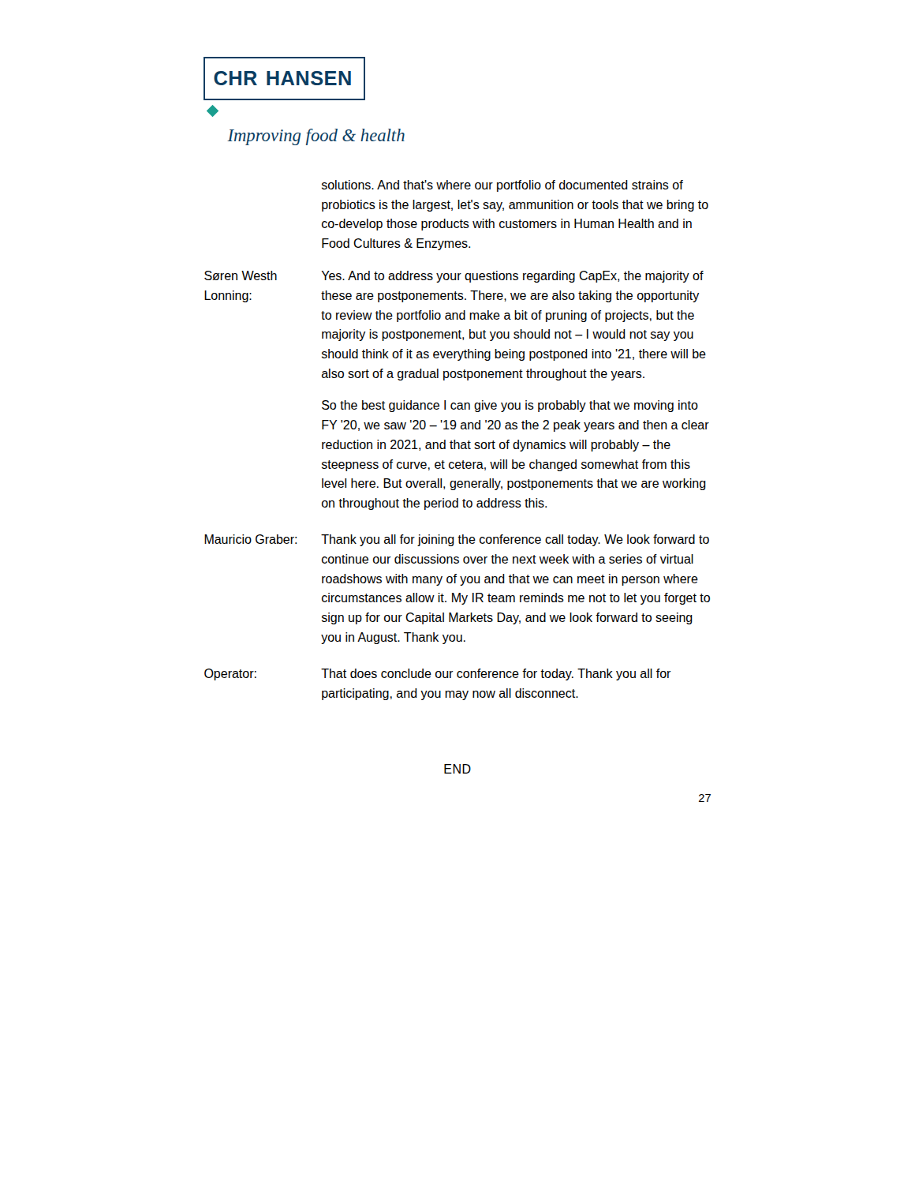CHR HANSEN
Improving food & health
solutions. And that's where our portfolio of documented strains of probiotics is the largest, let's say, ammunition or tools that we bring to co-develop those products with customers in Human Health and in Food Cultures & Enzymes.
Søren Westh Lonning:
Yes. And to address your questions regarding CapEx, the majority of these are postponements. There, we are also taking the opportunity to review the portfolio and make a bit of pruning of projects, but the majority is postponement, but you should not – I would not say you should think of it as everything being postponed into '21, there will be also sort of a gradual postponement throughout the years.
So the best guidance I can give you is probably that we moving into FY '20, we saw '20 – '19 and '20 as the 2 peak years and then a clear reduction in 2021, and that sort of dynamics will probably – the steepness of curve, et cetera, will be changed somewhat from this level here. But overall, generally, postponements that we are working on throughout the period to address this.
Mauricio Graber:
Thank you all for joining the conference call today. We look forward to continue our discussions over the next week with a series of virtual roadshows with many of you and that we can meet in person where circumstances allow it. My IR team reminds me not to let you forget to sign up for our Capital Markets Day, and we look forward to seeing you in August. Thank you.
Operator:
That does conclude our conference for today. Thank you all for participating, and you may now all disconnect.
END
27